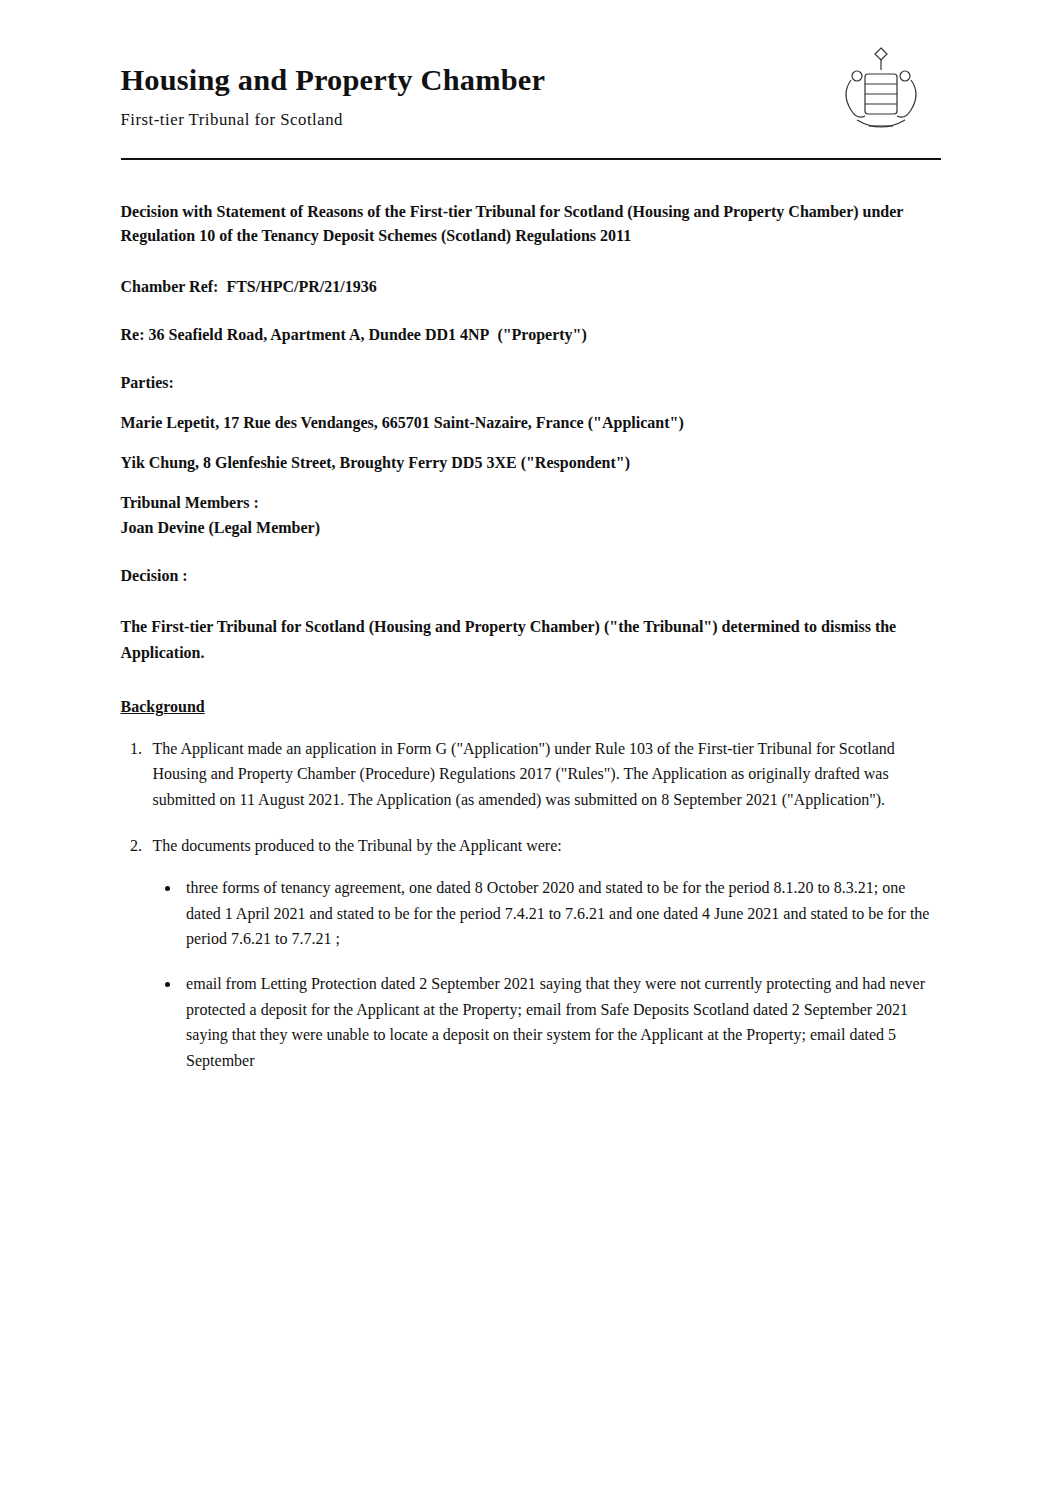Housing and Property Chamber
First-tier Tribunal for Scotland
Coat of arms
Decision with Statement of Reasons of the First-tier Tribunal for Scotland (Housing and Property Chamber) under Regulation 10 of the Tenancy Deposit Schemes (Scotland) Regulations 2011
Chamber Ref: FTS/HPC/PR/21/1936
Re: 36 Seafield Road, Apartment A, Dundee DD1 4NP ("Property")
Parties:
Marie Lepetit, 17 Rue des Vendanges, 665701 Saint-Nazaire, France ("Applicant")
Yik Chung, 8 Glenfeshie Street, Broughty Ferry DD5 3XE ("Respondent")
Tribunal Members :
Joan Devine (Legal Member)
Decision :
The First-tier Tribunal for Scotland (Housing and Property Chamber) ("the Tribunal") determined to dismiss the Application.
Background
The Applicant made an application in Form G ("Application") under Rule 103 of the First-tier Tribunal for Scotland Housing and Property Chamber (Procedure) Regulations 2017 ("Rules"). The Application as originally drafted was submitted on 11 August 2021. The Application (as amended) was submitted on 8 September 2021 ("Application").
The documents produced to the Tribunal by the Applicant were:
three forms of tenancy agreement, one dated 8 October 2020 and stated to be for the period 8.1.20 to 8.3.21; one dated 1 April 2021 and stated to be for the period 7.4.21 to 7.6.21 and one dated 4 June 2021 and stated to be for the period 7.6.21 to 7.7.21 ;
email from Letting Protection dated 2 September 2021 saying that they were not currently protecting and had never protected a deposit for the Applicant at the Property; email from Safe Deposits Scotland dated 2 September 2021 saying that they were unable to locate a deposit on their system for the Applicant at the Property; email dated 5 September